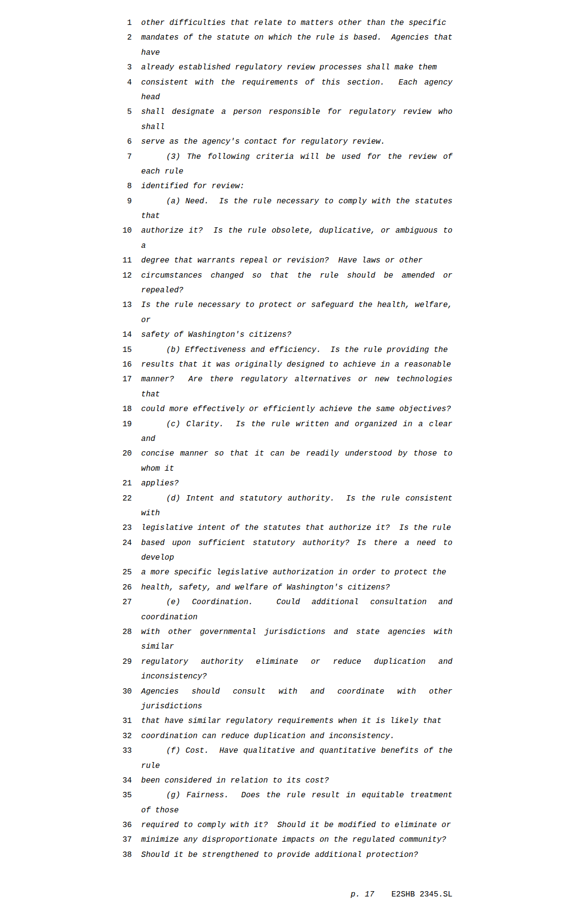1 other difficulties that relate to matters other than the specific
2 mandates of the statute on which the rule is based. Agencies that have
3 already established regulatory review processes shall make them
4 consistent with the requirements of this section. Each agency head
5 shall designate a person responsible for regulatory review who shall
6 serve as the agency's contact for regulatory review.
7 (3) The following criteria will be used for the review of each rule
8 identified for review:
9 (a) Need. Is the rule necessary to comply with the statutes that
10 authorize it? Is the rule obsolete, duplicative, or ambiguous to a
11 degree that warrants repeal or revision? Have laws or other
12 circumstances changed so that the rule should be amended or repealed?
13 Is the rule necessary to protect or safeguard the health, welfare, or
14 safety of Washington's citizens?
15 (b) Effectiveness and efficiency. Is the rule providing the
16 results that it was originally designed to achieve in a reasonable
17 manner? Are there regulatory alternatives or new technologies that
18 could more effectively or efficiently achieve the same objectives?
19 (c) Clarity. Is the rule written and organized in a clear and
20 concise manner so that it can be readily understood by those to whom it
21 applies?
22 (d) Intent and statutory authority. Is the rule consistent with
23 legislative intent of the statutes that authorize it? Is the rule
24 based upon sufficient statutory authority? Is there a need to develop
25 a more specific legislative authorization in order to protect the
26 health, safety, and welfare of Washington's citizens?
27 (e) Coordination. Could additional consultation and coordination
28 with other governmental jurisdictions and state agencies with similar
29 regulatory authority eliminate or reduce duplication and inconsistency?
30 Agencies should consult with and coordinate with other jurisdictions
31 that have similar regulatory requirements when it is likely that
32 coordination can reduce duplication and inconsistency.
33 (f) Cost. Have qualitative and quantitative benefits of the rule
34 been considered in relation to its cost?
35 (g) Fairness. Does the rule result in equitable treatment of those
36 required to comply with it? Should it be modified to eliminate or
37 minimize any disproportionate impacts on the regulated community?
38 Should it be strengthened to provide additional protection?
p. 17 E2SHB 2345.SL